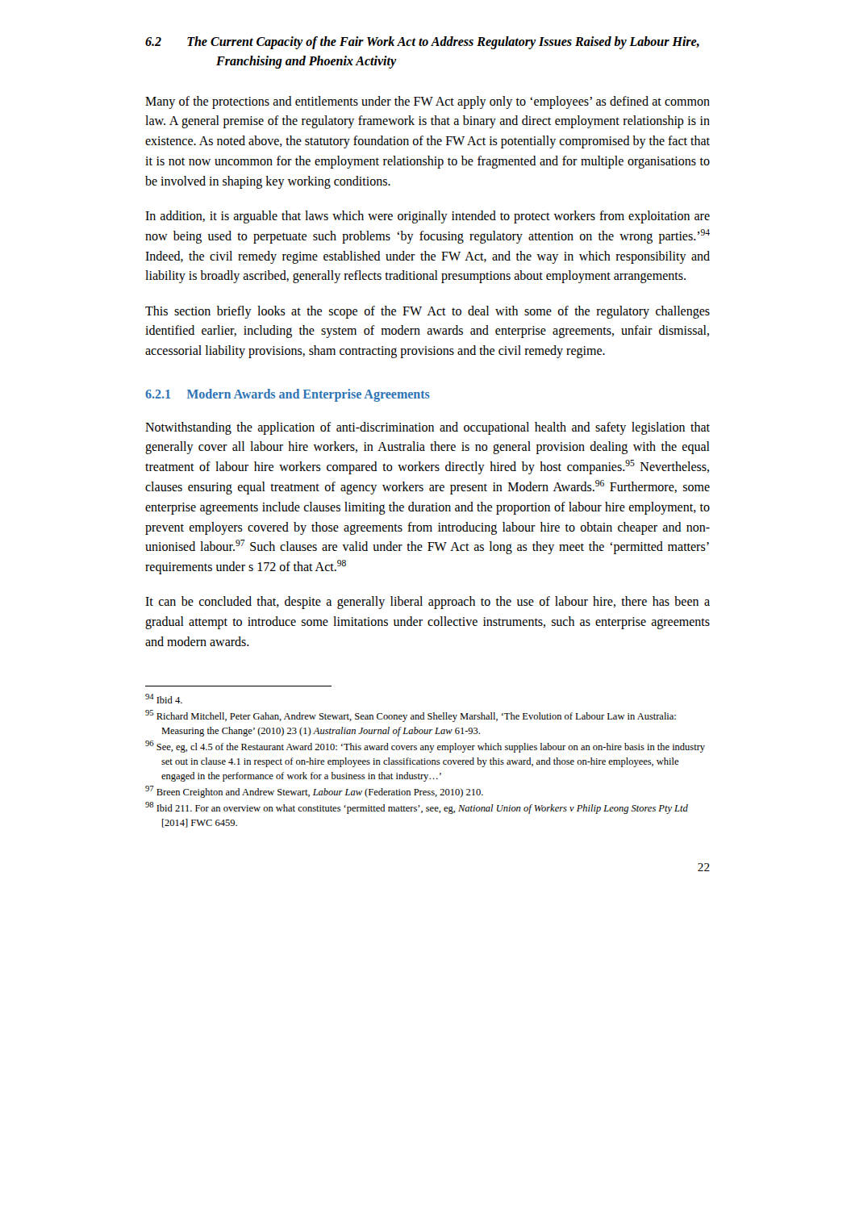6.2 The Current Capacity of the Fair Work Act to Address Regulatory Issues Raised by Labour Hire, Franchising and Phoenix Activity
Many of the protections and entitlements under the FW Act apply only to ‘employees’ as defined at common law. A general premise of the regulatory framework is that a binary and direct employment relationship is in existence. As noted above, the statutory foundation of the FW Act is potentially compromised by the fact that it is not now uncommon for the employment relationship to be fragmented and for multiple organisations to be involved in shaping key working conditions.
In addition, it is arguable that laws which were originally intended to protect workers from exploitation are now being used to perpetuate such problems ‘by focusing regulatory attention on the wrong parties.’94 Indeed, the civil remedy regime established under the FW Act, and the way in which responsibility and liability is broadly ascribed, generally reflects traditional presumptions about employment arrangements.
This section briefly looks at the scope of the FW Act to deal with some of the regulatory challenges identified earlier, including the system of modern awards and enterprise agreements, unfair dismissal, accessorial liability provisions, sham contracting provisions and the civil remedy regime.
6.2.1 Modern Awards and Enterprise Agreements
Notwithstanding the application of anti-discrimination and occupational health and safety legislation that generally cover all labour hire workers, in Australia there is no general provision dealing with the equal treatment of labour hire workers compared to workers directly hired by host companies.95 Nevertheless, clauses ensuring equal treatment of agency workers are present in Modern Awards.96 Furthermore, some enterprise agreements include clauses limiting the duration and the proportion of labour hire employment, to prevent employers covered by those agreements from introducing labour hire to obtain cheaper and non-unionised labour.97 Such clauses are valid under the FW Act as long as they meet the ‘permitted matters’ requirements under s 172 of that Act.98
It can be concluded that, despite a generally liberal approach to the use of labour hire, there has been a gradual attempt to introduce some limitations under collective instruments, such as enterprise agreements and modern awards.
94 Ibid 4.
95 Richard Mitchell, Peter Gahan, Andrew Stewart, Sean Cooney and Shelley Marshall, ‘The Evolution of Labour Law in Australia: Measuring the Change’ (2010) 23 (1) Australian Journal of Labour Law 61-93.
96 See, eg, cl 4.5 of the Restaurant Award 2010: ‘This award covers any employer which supplies labour on an on-hire basis in the industry set out in clause 4.1 in respect of on-hire employees in classifications covered by this award, and those on-hire employees, while engaged in the performance of work for a business in that industry…’
97 Breen Creighton and Andrew Stewart, Labour Law (Federation Press, 2010) 210.
98 Ibid 211. For an overview on what constitutes ‘permitted matters’, see, eg, National Union of Workers v Philip Leong Stores Pty Ltd [2014] FWC 6459.
22